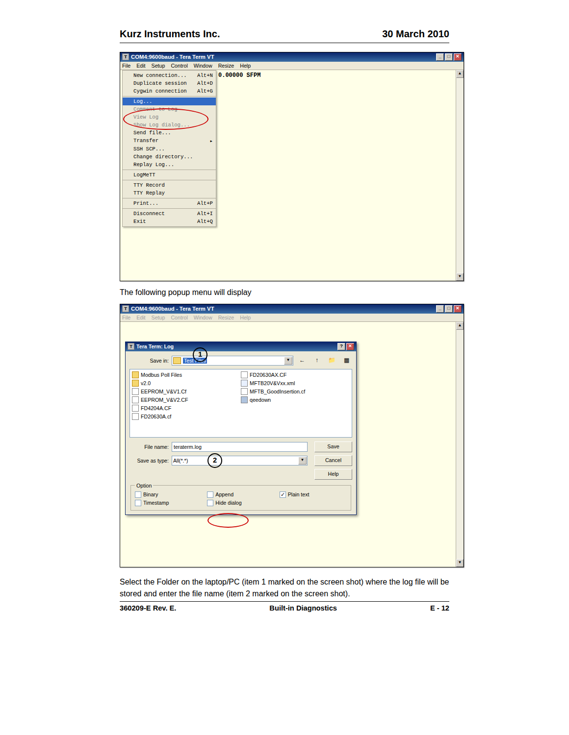Kurz Instruments Inc. 30 March 2010
T COM4:9600baud - Tera Term VT
_ □ ✕
File Edit Setup Control Window Resize Help
0.00000 SFPM
New connection... Alt+N
Duplicate session Alt+D
Cygwin connection Alt+G
Log...
Comment to Log
View Log
Show Log dialog...
Send file...
Transfer▸
SSH SCP...
Change directory...
Replay Log...
LogMeTT
TTY Record
TTY Replay
Print... Alt+P
Disconnect Alt+I
Exit Alt+Q
▲
▼
The following popup menu will display
T COM4:9600baud - Tera Term VT
_ □ ✕
File Edit Setup Control Window Resize Help
T Tera Term: Log
? ✕
Save in: Test Files ▼ ← ↑ 📁 ▦
Modbus Poll Files
v2.0
EEPROM_V&V1.Cf
EEPROM_V&V2.CF
FD4204A.CF
FD20630A.cf
FD20630AX.CF
MFTB20V&Vxx.xml
MFTB_GoodInsertion.cf
qeedown
File name: teraterm.log Save
Save as type: All(*.*) ▼ Cancel
Help
Option
Binary Append Plain text Timestamp Hide dialog
1
2
▲
▼
Select the Folder on the laptop/PC (item 1 marked on the screen shot) where the log file will be stored and enter the file name (item 2 marked on the screen shot).
360209-E Rev. E. Built-in Diagnostics E - 12